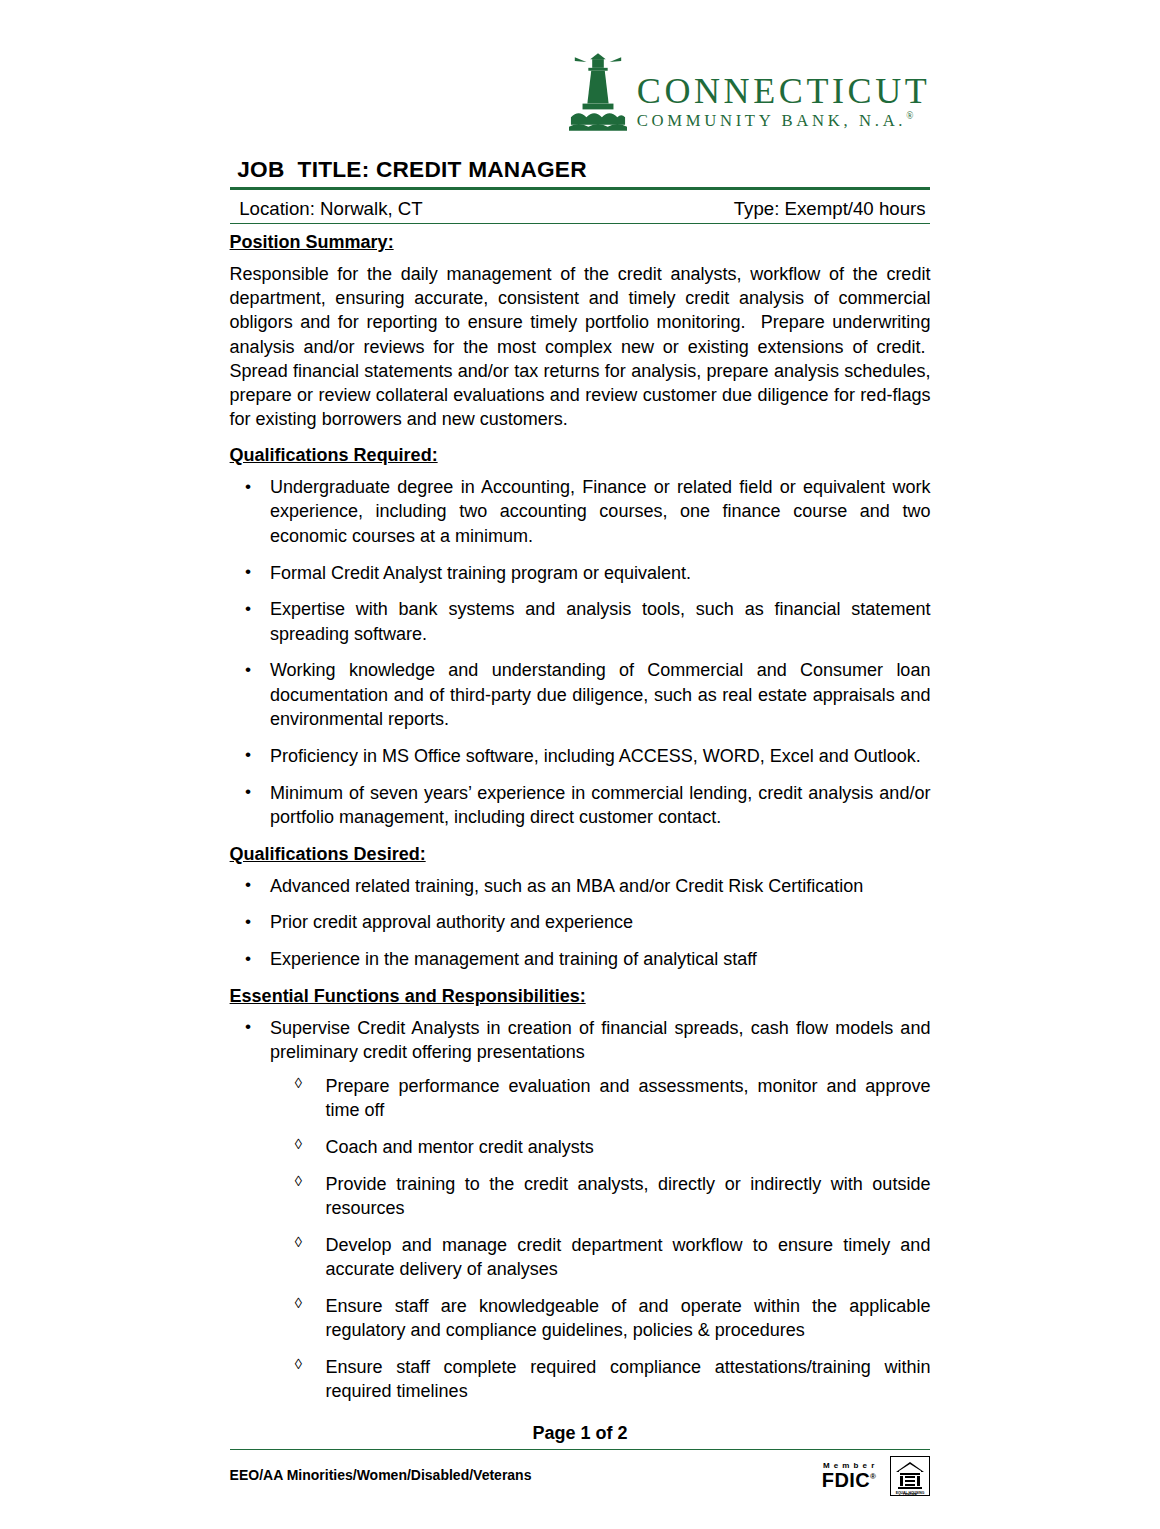CONNECTICUT
COMMUNITY BANK, N.A.®
JOB TITLE: CREDIT MANAGER
Location: Norwalk, CT Type: Exempt/40 hours
Position Summary:
Responsible for the daily management of the credit analysts, workflow of the credit department, ensuring accurate, consistent and timely credit analysis of commercial obligors and for reporting to ensure timely portfolio monitoring. Prepare underwriting analysis and/or reviews for the most complex new or existing extensions of credit. Spread financial statements and/or tax returns for analysis, prepare analysis schedules, prepare or review collateral evaluations and review customer due diligence for red-flags for existing borrowers and new customers.
Qualifications Required:
Undergraduate degree in Accounting, Finance or related field or equivalent work experience, including two accounting courses, one finance course and two economic courses at a minimum.
Formal Credit Analyst training program or equivalent.
Expertise with bank systems and analysis tools, such as financial statement spreading software.
Working knowledge and understanding of Commercial and Consumer loan documentation and of third-party due diligence, such as real estate appraisals and environmental reports.
Proficiency in MS Office software, including ACCESS, WORD, Excel and Outlook.
Minimum of seven years’ experience in commercial lending, credit analysis and/or portfolio management, including direct customer contact.
Qualifications Desired:
Advanced related training, such as an MBA and/or Credit Risk Certification
Prior credit approval authority and experience
Experience in the management and training of analytical staff
Essential Functions and Responsibilities:
Supervise Credit Analysts in creation of financial spreads, cash flow models and preliminary credit offering presentations
Prepare performance evaluation and assessments, monitor and approve time off
Coach and mentor credit analysts
Provide training to the credit analysts, directly or indirectly with outside resources
Develop and manage credit department workflow to ensure timely and accurate delivery of analyses
Ensure staff are knowledgeable of and operate within the applicable regulatory and compliance guidelines, policies & procedures
Ensure staff complete required compliance attestations/training within required timelines
Page 1 of 2
EEO/AA Minorities/Women/Disabled/Veterans
M e m b e r
FDIC®
EQUAL HOUSING LENDER